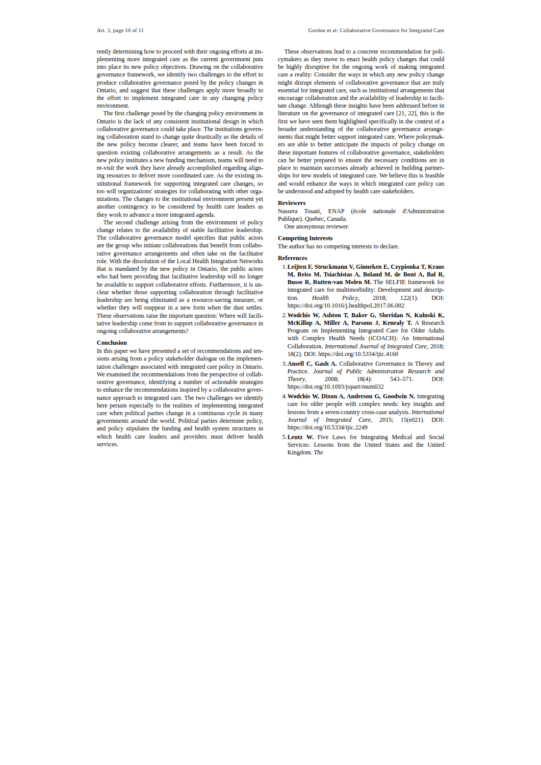Art. 3, page 10 of 11 Gordon et al: Collaborative Governance for Integrated Care
rently determining how to proceed with their ongoing efforts at implementing more integrated care as the current government puts into place its new policy objectives. Drawing on the collaborative governance framework, we identify two challenges to the effort to produce collaborative governance posed by the policy changes in Ontario, and suggest that these challenges apply more broadly to the effort to implement integrated care in any changing policy environment.
The first challenge posed by the changing policy environment in Ontario is the lack of any consistent institutional design in which collaborative governance could take place. The institutions governing collaboration stand to change quite drastically as the details of the new policy become clearer, and teams have been forced to question existing collaborative arrangements as a result. As the new policy institutes a new funding mechanism, teams will need to re-visit the work they have already accomplished regarding aligning resources to deliver more coordinated care. As the existing institutional framework for supporting integrated care changes, so too will organizations' strategies for collaborating with other organizations. The changes to the institutional environment present yet another contingency to be considered by health care leaders as they work to advance a more integrated agenda.
The second challenge arising from the environment of policy change relates to the availability of stable facilitative leadership. The collaborative governance model specifies that public actors are the group who initiate collaborations that benefit from collaborative governance arrangements and often take on the facilitator role. With the dissolution of the Local Health Integration Networks that is mandated by the new policy in Ontario, the public actors who had been providing that facilitative leadership will no longer be available to support collaborative efforts. Furthermore, it is unclear whether those supporting collaboration through facilitative leadership are being eliminated as a resource-saving measure, or whether they will reappear in a new form when the dust settles. These observations raise the important question: Where will facilitative leadership come from to support collaborative governance in ongoing collaborative arrangements?
Conclusion
In this paper we have presented a set of recommendations and tensions arising from a policy stakeholder dialogue on the implementation challenges associated with integrated care policy in Ontario. We examined the recommendations from the perspective of collaborative governance, identifying a number of actionable strategies to enhance the recommendations inspired by a collaborative governance approach to integrated care. The two challenges we identify here pertain especially to the realities of implementing integrated care when political parties change in a continuous cycle in many governments around the world. Political parties determine policy, and policy stipulates the funding and health system structures in which health care leaders and providers must deliver health services.
These observations lead to a concrete recommendation for policymakers as they move to enact health policy changes that could be highly disruptive for the ongoing work of making integrated care a reality: Consider the ways in which any new policy change might disrupt elements of collaborative governance that are truly essential for integrated care, such as institutional arrangements that encourage collaboration and the availability of leadership to facilitate change. Although these insights have been addressed before in literature on the governance of integrated care [21, 22], this is the first we have seen them highlighted specifically in the context of a broader understanding of the collaborative governance arrangements that might better support integrated care. Where policymakers are able to better anticipate the impacts of policy change on these important features of collaborative governance, stakeholders can be better prepared to ensure the necessary conditions are in place to maintain successes already achieved in building partnerships for new models of integrated care. We believe this is feasible and would enhance the ways in which integrated care policy can be understood and adopted by health care stakeholders.
Reviewers
Nassera Touati, ENAP (école nationale d'Administration Publique). Quebec, Canada.
One anonymous reviewer.
Competing Interests
The author has no competing interests to declare.
References
Leijten F, Struckmann V, Ginneken E, Czypionka T, Kraus M, Reiss M, Tsiachistas A, Boland M, de Bont A, Bal R, Busse R, Rutten-van Molen M. The SELFIE framework for integrated care for multimorbidity: Development and description. Health Policy, 2018; 122(1). DOI: https://doi.org/10.1016/j.healthpol.2017.06.002
Wodchis W, Ashton T, Baker G, Sheridan N, Kuluski K, McKillop A, Miller A, Parsons J, Kenealy T. A Research Program on Implementing Integrated Care for Older Adults with Complex Health Needs (iCOACH): An International Collaboration. International Journal of Integrated Care, 2018; 18(2). DOI: https://doi.org/10.5334/ijic.4160
Ansell C, Gash A. Collaborative Governance in Theory and Practice. Journal of Public Administration Research and Theory, 2008; 18(4): 543–571. DOI: https://doi.org/10.1093/jopart/mum032
Wodchis W, Dixon A, Anderson G, Goodwin N. Integrating care for older people with complex needs: key insights and lessons from a seven-country cross-case analysis. International Journal of Integrated Care, 2015; 15(e021). DOI: https://doi.org/10.5334/ijic.2249
Leutz W. Five Laws for Integrating Medical and Social Services: Lessons from the United States and the United Kingdom. The